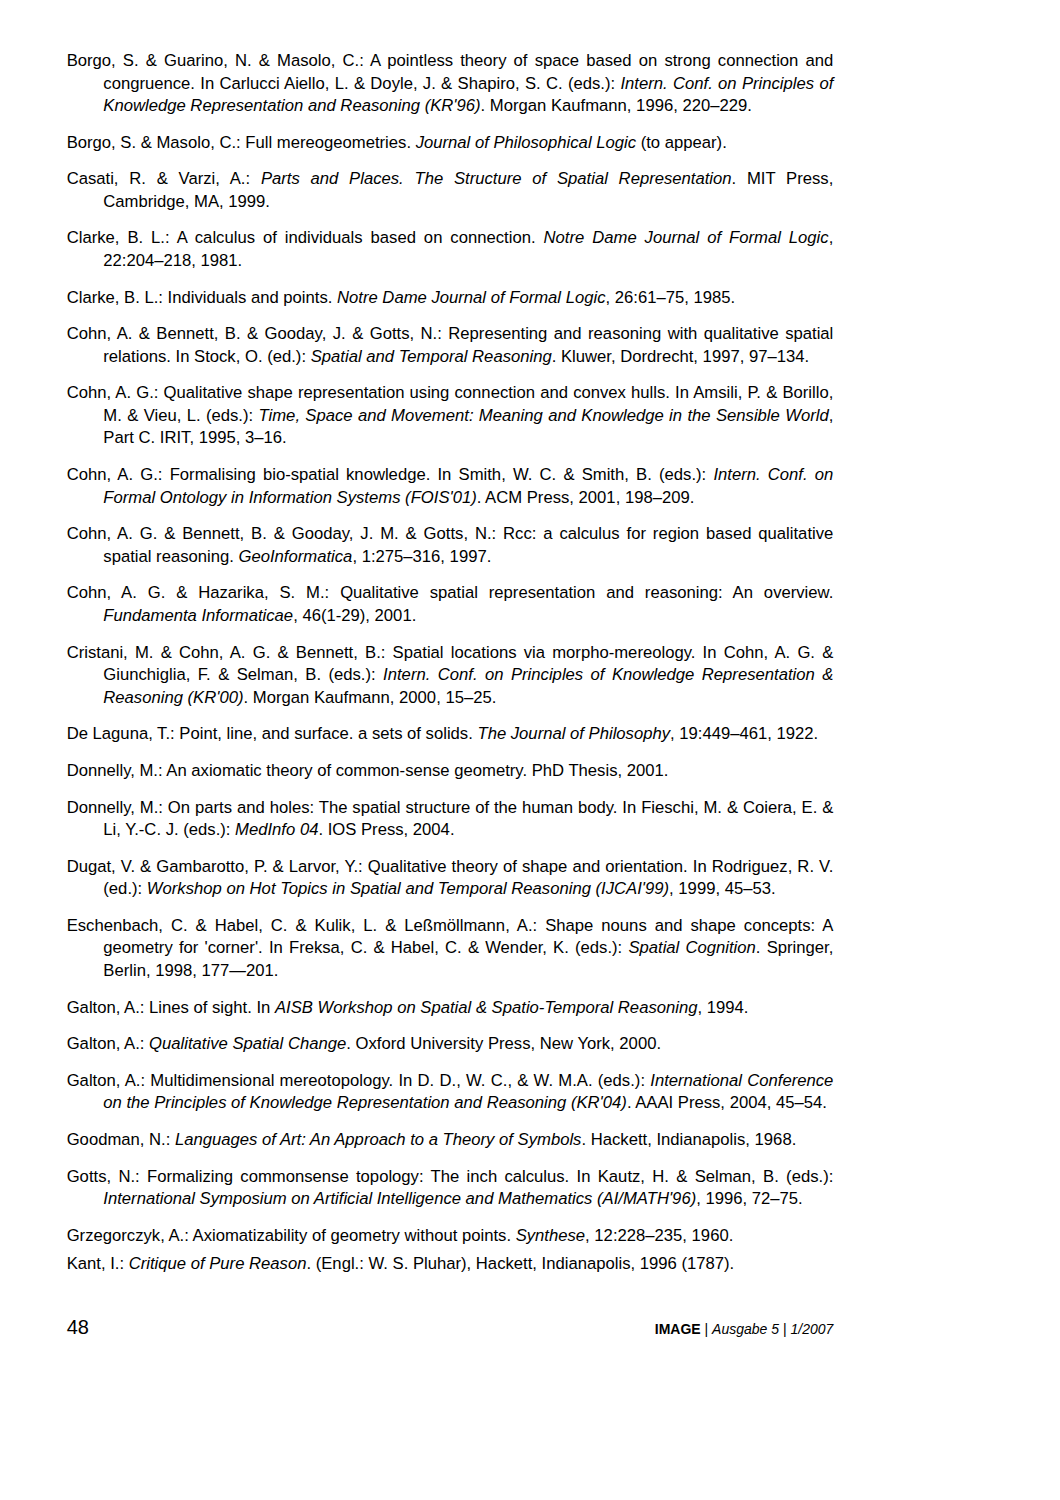Borgo, S. & Guarino, N. & Masolo, C.: A pointless theory of space based on strong connection and congruence. In Carlucci Aiello, L. & Doyle, J. & Shapiro, S. C. (eds.): Intern. Conf. on Principles of Knowledge Representation and Reasoning (KR'96). Morgan Kaufmann, 1996, 220–229.
Borgo, S. & Masolo, C.: Full mereogeometries. Journal of Philosophical Logic (to appear).
Casati, R. & Varzi, A.: Parts and Places. The Structure of Spatial Representation. MIT Press, Cambridge, MA, 1999.
Clarke, B. L.: A calculus of individuals based on connection. Notre Dame Journal of Formal Logic, 22:204–218, 1981.
Clarke, B. L.: Individuals and points. Notre Dame Journal of Formal Logic, 26:61–75, 1985.
Cohn, A. & Bennett, B. & Gooday, J. & Gotts, N.: Representing and reasoning with qualitative spatial relations. In Stock, O. (ed.): Spatial and Temporal Reasoning. Kluwer, Dordrecht, 1997, 97–134.
Cohn, A. G.: Qualitative shape representation using connection and convex hulls. In Amsili, P. & Borillo, M. & Vieu, L. (eds.): Time, Space and Movement: Meaning and Knowledge in the Sensible World, Part C. IRIT, 1995, 3–16.
Cohn, A. G.: Formalising bio-spatial knowledge. In Smith, W. C. & Smith, B. (eds.): Intern. Conf. on Formal Ontology in Information Systems (FOIS'01). ACM Press, 2001, 198–209.
Cohn, A. G. & Bennett, B. & Gooday, J. M. & Gotts, N.: Rcc: a calculus for region based qualitative spatial reasoning. GeoInformatica, 1:275–316, 1997.
Cohn, A. G. & Hazarika, S. M.: Qualitative spatial representation and reasoning: An overview. Fundamenta Informaticae, 46(1-29), 2001.
Cristani, M. & Cohn, A. G. & Bennett, B.: Spatial locations via morpho-mereology. In Cohn, A. G. & Giunchiglia, F. & Selman, B. (eds.): Intern. Conf. on Principles of Knowledge Representation & Reasoning (KR'00). Morgan Kaufmann, 2000, 15–25.
De Laguna, T.: Point, line, and surface. a sets of solids. The Journal of Philosophy, 19:449–461, 1922.
Donnelly, M.: An axiomatic theory of common-sense geometry. PhD Thesis, 2001.
Donnelly, M.: On parts and holes: The spatial structure of the human body. In Fieschi, M. & Coiera, E. & Li, Y.-C. J. (eds.): MedInfo 04. IOS Press, 2004.
Dugat, V. & Gambarotto, P. & Larvor, Y.: Qualitative theory of shape and orientation. In Rodriguez, R. V. (ed.): Workshop on Hot Topics in Spatial and Temporal Reasoning (IJCAI'99), 1999, 45–53.
Eschenbach, C. & Habel, C. & Kulik, L. & Leßmöllmann, A.: Shape nouns and shape concepts: A geometry for 'corner'. In Freksa, C. & Habel, C. & Wender, K. (eds.): Spatial Cognition. Springer, Berlin, 1998, 177—201.
Galton, A.: Lines of sight. In AISB Workshop on Spatial & Spatio-Temporal Reasoning, 1994.
Galton, A.: Qualitative Spatial Change. Oxford University Press, New York, 2000.
Galton, A.: Multidimensional mereotopology. In D. D., W. C., & W. M.A. (eds.): International Conference on the Principles of Knowledge Representation and Reasoning (KR'04). AAAI Press, 2004, 45–54.
Goodman, N.: Languages of Art: An Approach to a Theory of Symbols. Hackett, Indianapolis, 1968.
Gotts, N.: Formalizing commonsense topology: The inch calculus. In Kautz, H. & Selman, B. (eds.): International Symposium on Artificial Intelligence and Mathematics (AI/MATH'96), 1996, 72–75.
Grzegorczyk, A.: Axiomatizability of geometry without points. Synthese, 12:228–235, 1960.
Kant, I.: Critique of Pure Reason. (Engl.: W. S. Pluhar), Hackett, Indianapolis, 1996 (1787).
48 IMAGE | Ausgabe 5 | 1/2007